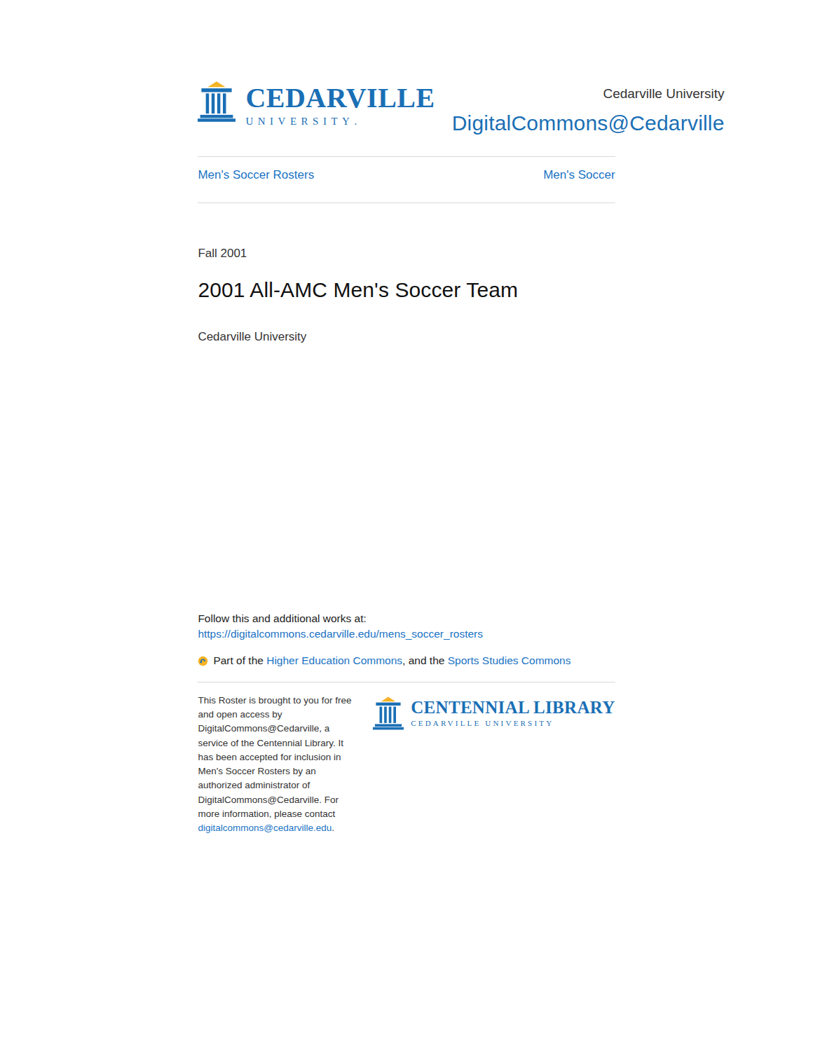CEDARVILLE UNIVERSITY.
Cedarville University DigitalCommons@Cedarville
Men's Soccer Rosters Men's Soccer
Fall 2001
2001 All-AMC Men's Soccer Team
Cedarville University
Follow this and additional works at: https://digitalcommons.cedarville.edu/mens_soccer_rosters
Part of the Higher Education Commons, and the Sports Studies Commons
This Roster is brought to you for free and open access by DigitalCommons@Cedarville, a service of the Centennial Library. It has been accepted for inclusion in Men's Soccer Rosters by an authorized administrator of DigitalCommons@Cedarville. For more information, please contact digitalcommons@cedarville.edu.
CENTENNIAL LIBRARY CEDARVILLE UNIVERSITY